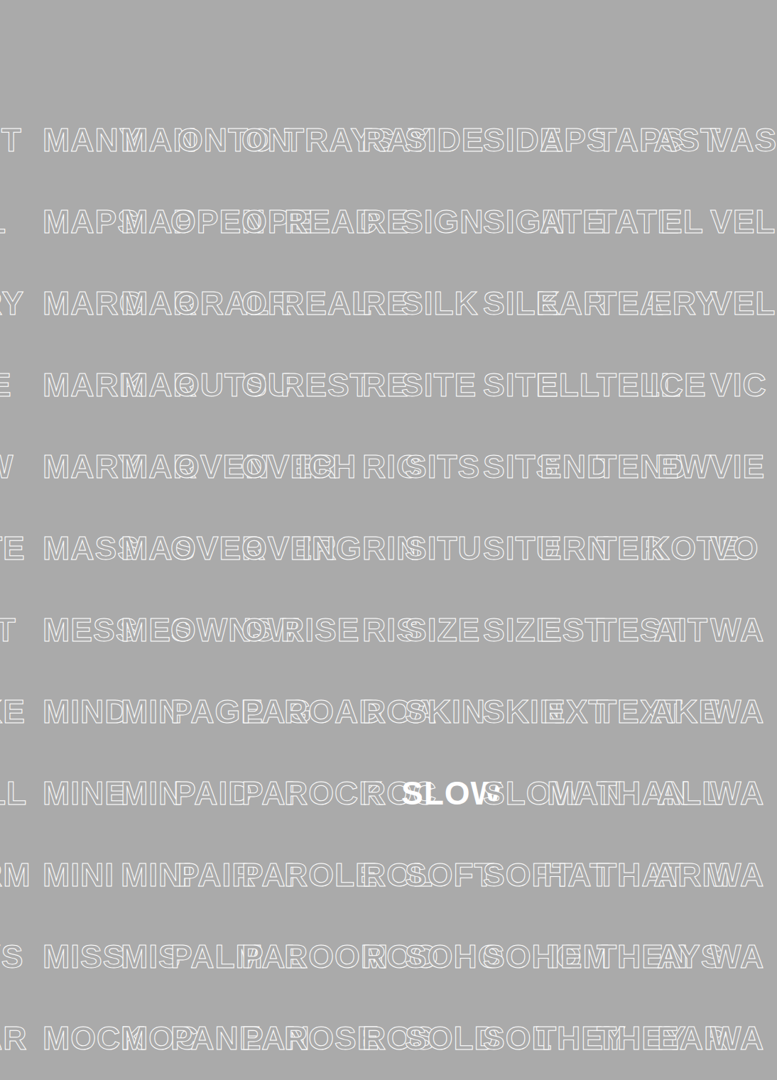ST MANY MAN ONTO ON TRAYS RAY SIDE SIDE APS TAPS AST VAS
L MAPS MAP OPEN OPE READ RE SIGN SIGN ATE TATE EL VEL
RY MARC MAR ORAL OR REAL RE SILK SILK EAR TEA ERY VEL
E MARK MAR OUTS OU REST RE SITE SITE ELL TELL ICE VIC
W MARY MAR OVEN OVER ICH RIC SITS SITS END TEND EW VIE
TE MASS MAS OVER OVER ING RIN SITU SITU ERN TER KOTE VO
IT MESS MES OWNS OW RISE RIS SIZE SIZE EST TEST AIT WA
KE MIND MIN PAGE PAG ROAD ROA SKIN SKIN EXT TEXT AKE WA
LL MINE MIN PAID PAI ROCK ROC SLOW SLOW MAN THAN ALL WA
RM MINI MINI PAIR PAI ROLE ROL SOFT SOFT HAT THAT ARM WA
YS MISS MIS PALM PAL ROOM ROO SOHO SOHO IEM THEN AYS WA
AR MOCK MOC PANE PAN ROSE ROS SOLD SOL THEY THEY EAR WA